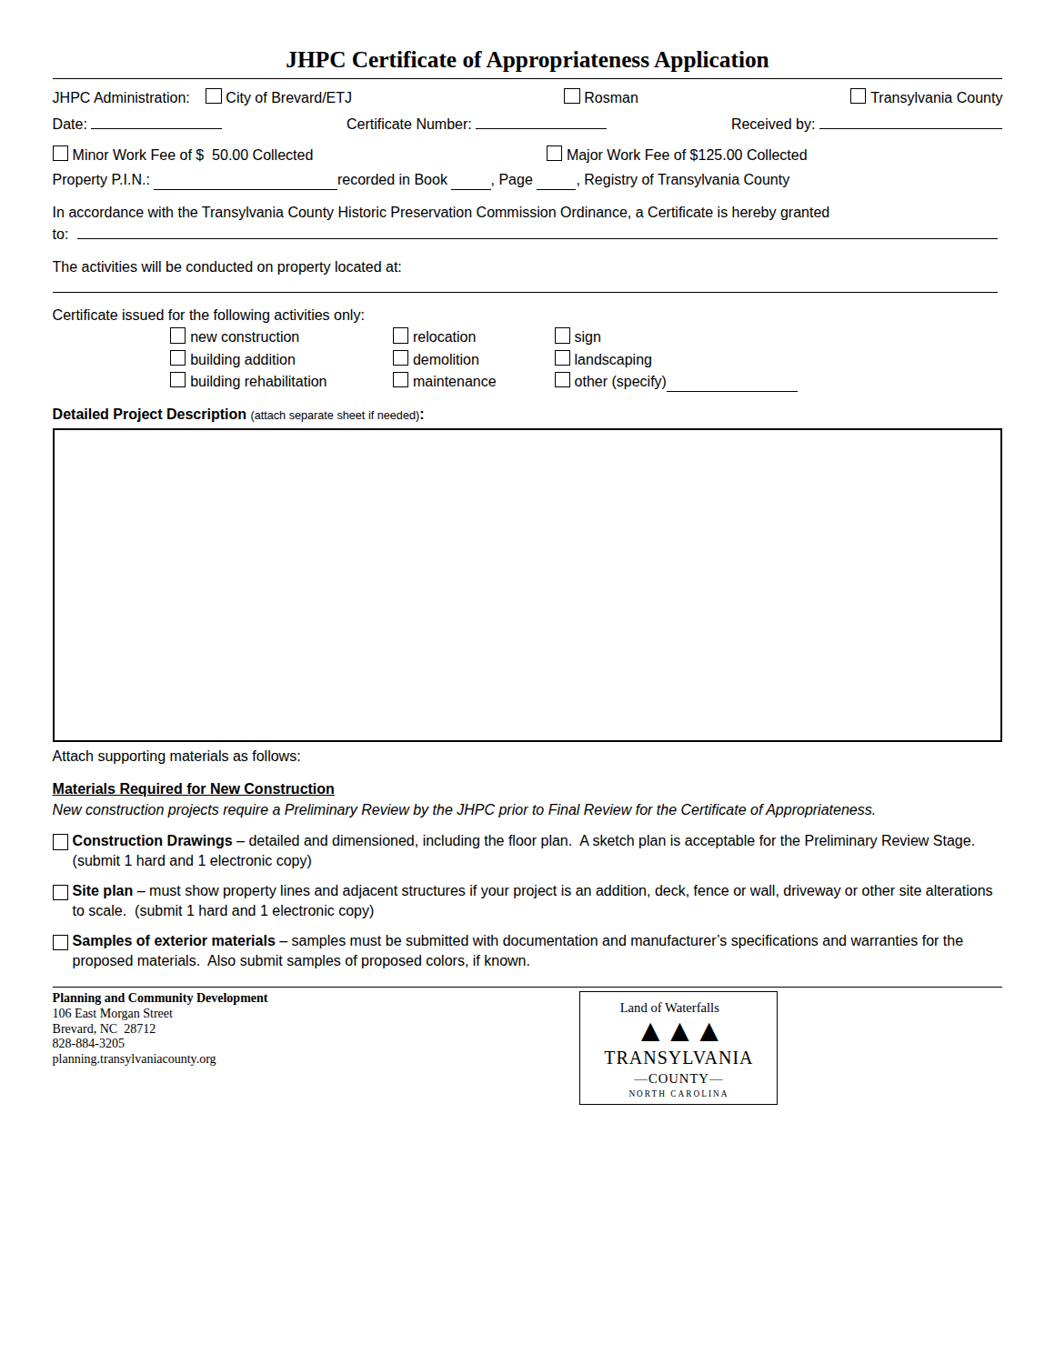JHPC Certificate of Appropriateness Application
JHPC Administration: City of Brevard/ETJ Rosman Transylvania County
Date: Certificate Number: Received by:
Minor Work Fee of $ 50.00 Collected Major Work Fee of $125.00 Collected
Property P.I.N.: recorded in Book , Page , Registry of Transylvania County
In accordance with the Transylvania County Historic Preservation Commission Ordinance, a Certificate is hereby granted
to:
The activities will be conducted on property located at:
Certificate issued for the following activities only:
new construction relocation sign building addition demolition landscaping building rehabilitation maintenance other (specify)
Detailed Project Description (attach separate sheet if needed):
Attach supporting materials as follows:
Materials Required for New Construction
New construction projects require a Preliminary Review by the JHPC prior to Final Review for the Certificate of Appropriateness.
Construction Drawings – detailed and dimensioned, including the floor plan. A sketch plan is acceptable for the Preliminary Review Stage. (submit 1 hard and 1 electronic copy)
Site plan – must show property lines and adjacent structures if your project is an addition, deck, fence or wall, driveway or other site alterations to scale. (submit 1 hard and 1 electronic copy)
Samples of exterior materials – samples must be submitted with documentation and manufacturer’s specifications and warranties for the proposed materials. Also submit samples of proposed colors, if known.
Planning and Community Development
106 East Morgan Street
Brevard, NC 28712
828-884-3205
planning.transylvaniacounty.org
Land of Waterfalls
▲▲▲
TRANSYLVANIA
—COUNTY—
NORTH CAROLINA